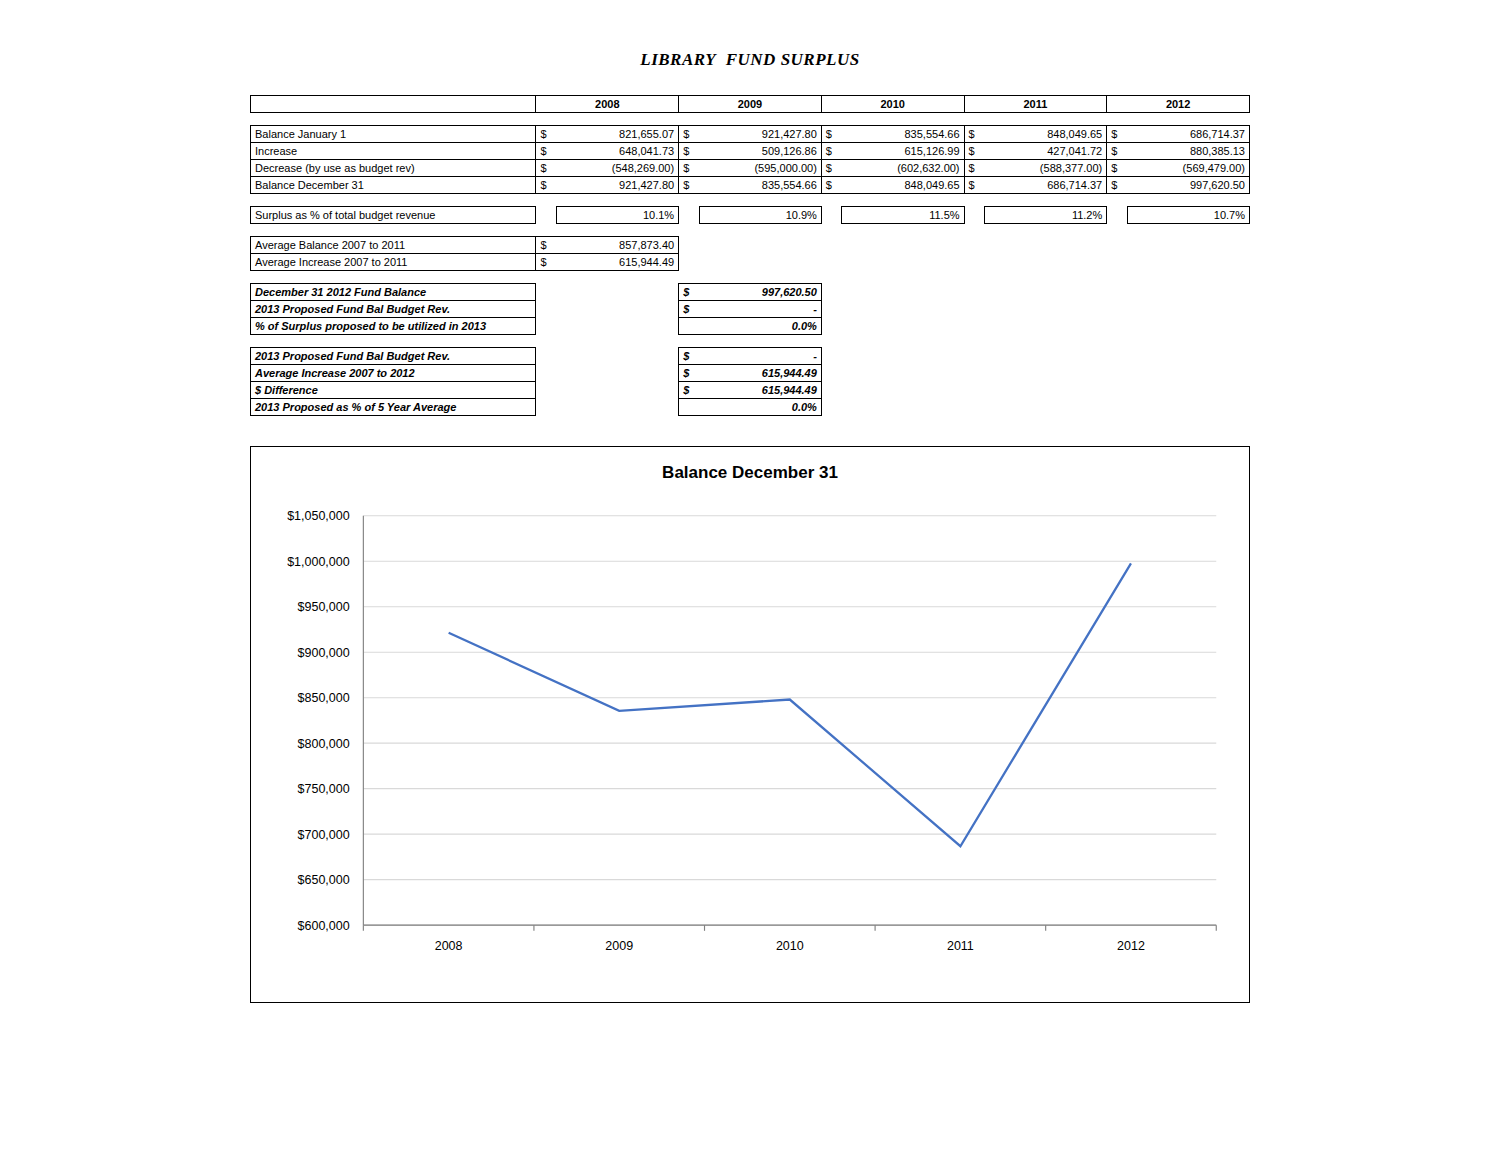LIBRARY FUND SURPLUS
| | 2008 | 2009 | 2010 | 2011 | 2012 |
| --- | --- | --- | --- | --- | --- |
| Balance January 1 | $ | 821,655.07 | $ | 921,427.80 | $ | 835,554.66 | $ | 848,049.65 | $ | 686,714.37 |
| Increase | $ | 648,041.73 | $ | 509,126.86 | $ | 615,126.99 | $ | 427,041.72 | $ | 880,385.13 |
| Decrease (by use as budget rev) | $ | (548,269.00) | $ | (595,000.00) | $ | (602,632.00) | $ | (588,377.00) | $ | (569,479.00) |
| Balance December 31 | $ | 921,427.80 | $ | 835,554.66 | $ | 848,049.65 | $ | 686,714.37 | $ | 997,620.50 |
| Surplus as % of total budget revenue | | 10.1% | | 10.9% | | 11.5% | | 11.2% | | 10.7% |
| Average Balance 2007 to 2011 | $ | 857,873.40 | |
| Average Increase 2007 to 2011 | $ | 615,944.49 | |
| December 31 2012 Fund Balance | | | $ | 997,620.50 | |
| 2013 Proposed Fund Bal Budget Rev. | | | $ | - | |
| % of Surplus proposed to be utilized in 2013 | | | | 0.0% | |
| 2013 Proposed Fund Bal Budget Rev. | | | $ | - | |
| Average Increase 2007 to 2012 | | | $ | 615,944.49 | |
| $ Difference | | | $ | 615,944.49 | |
| 2013 Proposed as % of 5 Year Average | | | | 0.0% | |
Balance December 31
$1,050,000 $1,000,000 $950,000 $900,000 $850,000 $800,000 $750,000 $700,000 $650,000 $600,000 2008 2009 2010 2011 2012 Data series: 2008: 921,427.80 -> y = 380 - (921427.8-600000)*(360/450000) = 380 - 257.14 = 122.86 2009: 835,554.66 -> y = 380 - 188.44 = 191.56 2010: 848,049.65 -> y = 380 - 198.44 = 181.56 2011: 686,714.37 -> y = 380 - 69.37 = 310.63 2012: 997,620.50 -> y = 380 - 318.10 = 61.90